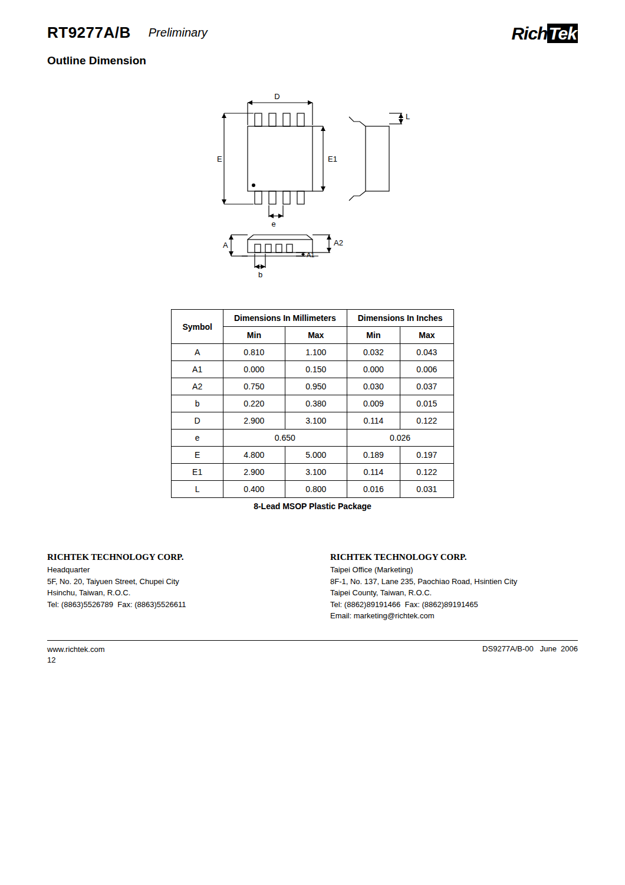RT9277A/B
Preliminary
RichTek
Outline Dimension
D E E1 e L A A2 A1 b
| Symbol | Dimensions In Millimeters | Dimensions In Inches |
| --- | --- | --- |
| Min | Max | Min | Max |
| A | 0.810 | 1.100 | 0.032 | 0.043 |
| A1 | 0.000 | 0.150 | 0.000 | 0.006 |
| A2 | 0.750 | 0.950 | 0.030 | 0.037 |
| b | 0.220 | 0.380 | 0.009 | 0.015 |
| D | 2.900 | 3.100 | 0.114 | 0.122 |
| e | 0.650 | 0.026 |
| E | 4.800 | 5.000 | 0.189 | 0.197 |
| E1 | 2.900 | 3.100 | 0.114 | 0.122 |
| L | 0.400 | 0.800 | 0.016 | 0.031 |
8-Lead MSOP Plastic Package
RICHTEK TECHNOLOGY CORP.
Headquarter
5F, No. 20, Taiyuen Street, Chupei City
Hsinchu, Taiwan, R.O.C.
Tel: (8863)5526789 Fax: (8863)5526611
RICHTEK TECHNOLOGY CORP.
Taipei Office (Marketing)
8F-1, No. 137, Lane 235, Paochiao Road, Hsintien City
Taipei County, Taiwan, R.O.C.
Tel: (8862)89191466 Fax: (8862)89191465
Email: marketing@richtek.com
www.richtek.com
12
DS9277A/B-00 June 2006